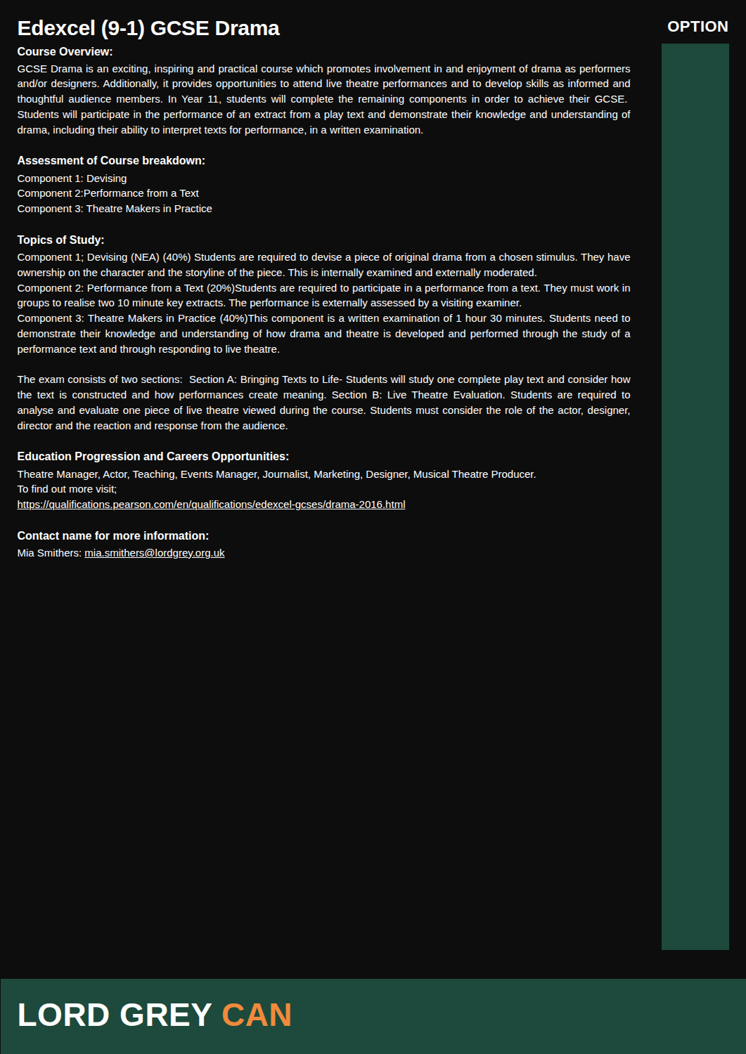Edexcel (9-1) GCSE Drama
OPTION
Course Overview:
GCSE Drama is an exciting, inspiring and practical course which promotes involvement in and enjoyment of drama as performers and/or designers. Additionally, it provides opportunities to attend live theatre performances and to develop skills as informed and thoughtful audience members. In Year 11, students will complete the remaining components in order to achieve their GCSE. Students will participate in the performance of an extract from a play text and demonstrate their knowledge and understanding of drama, including their ability to interpret texts for performance, in a written examination.
Assessment of Course breakdown:
Component 1: Devising
Component 2:Performance from a Text
Component 3: Theatre Makers in Practice
Topics of Study:
Component 1; Devising (NEA) (40%) Students are required to devise a piece of original drama from a chosen stimulus. They have ownership on the character and the storyline of the piece. This is internally examined and externally moderated.
Component 2: Performance from a Text (20%)Students are required to participate in a performance from a text. They must work in groups to realise two 10 minute key extracts. The performance is externally assessed by a visiting examiner.
Component 3: Theatre Makers in Practice (40%)This component is a written examination of 1 hour 30 minutes. Students need to demonstrate their knowledge and understanding of how drama and theatre is developed and performed through the study of a performance text and through responding to live theatre.
The exam consists of two sections: Section A: Bringing Texts to Life- Students will study one complete play text and consider how the text is constructed and how performances create meaning. Section B: Live Theatre Evaluation. Students are required to analyse and evaluate one piece of live theatre viewed during the course. Students must consider the role of the actor, designer, director and the reaction and response from the audience.
Education Progression and Careers Opportunities:
Theatre Manager, Actor, Teaching, Events Manager, Journalist, Marketing, Designer, Musical Theatre Producer.
To find out more visit;
https://qualifications.pearson.com/en/qualifications/edexcel-gcses/drama-2016.html
Contact name for more information:
Mia Smithers: mia.smithers@lordgrey.org.uk
LORD GREY CAN